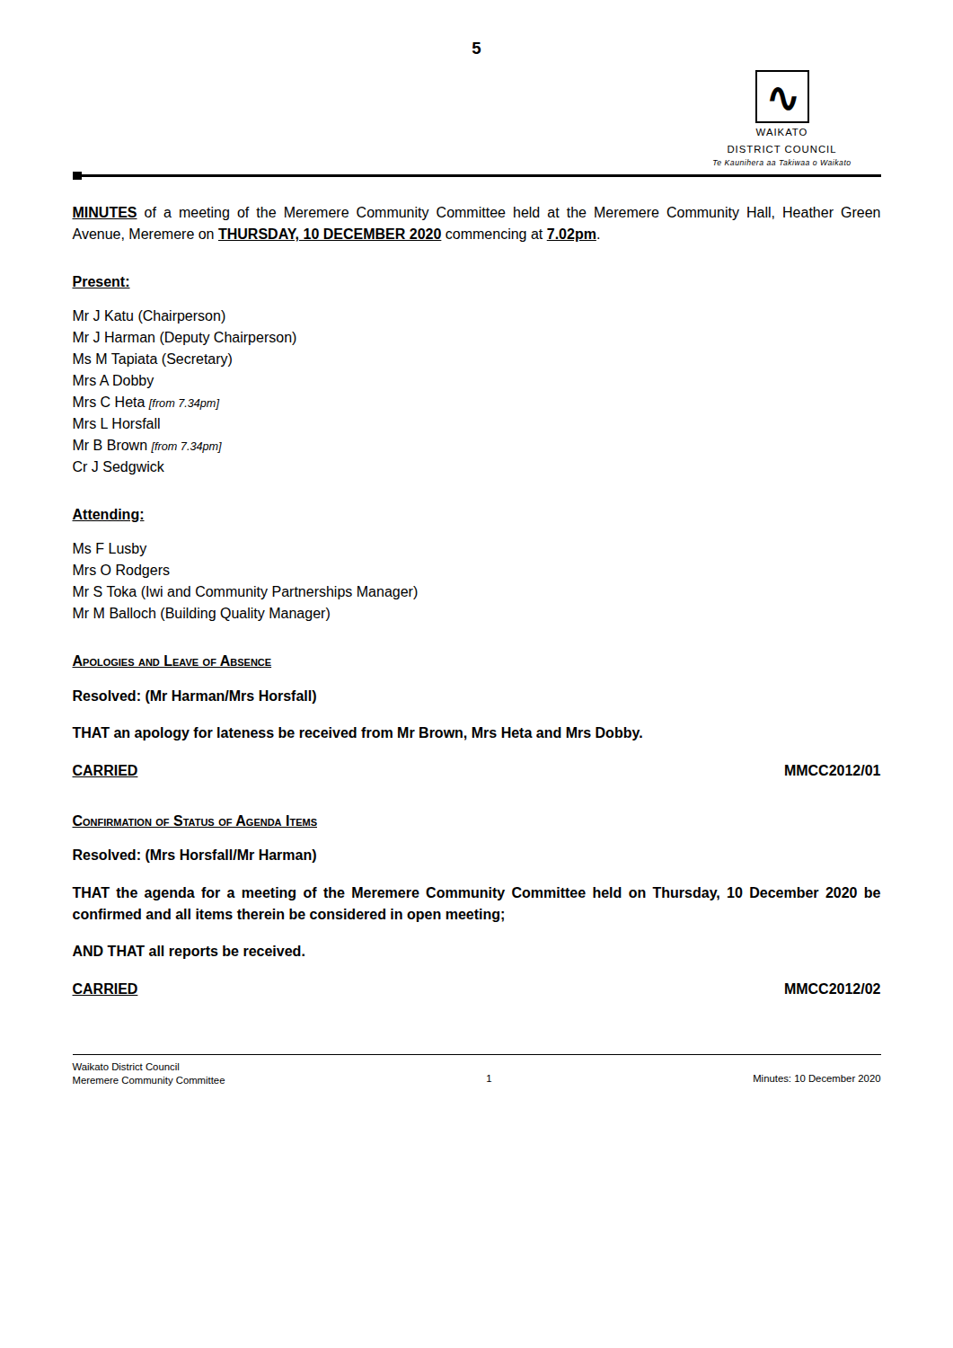5
∿
WAIKATO
DISTRICT COUNCIL
Te Kaunihera aa Takiwaa o Waikato
MINUTES of a meeting of the Meremere Community Committee held at the Meremere Community Hall, Heather Green Avenue, Meremere on THURSDAY, 10 DECEMBER 2020 commencing at 7.02pm.
Present:
Mr J Katu (Chairperson)
Mr J Harman (Deputy Chairperson)
Ms M Tapiata (Secretary)
Mrs A Dobby
Mrs C Heta [from 7.34pm]
Mrs L Horsfall
Mr B Brown [from 7.34pm]
Cr J Sedgwick
Attending:
Ms F Lusby
Mrs O Rodgers
Mr S Toka (Iwi and Community Partnerships Manager)
Mr M Balloch (Building Quality Manager)
Apologies and Leave of Absence
Resolved: (Mr Harman/Mrs Horsfall)
THAT an apology for lateness be received from Mr Brown, Mrs Heta and Mrs Dobby.
CARRIED MMCC2012/01
Confirmation of Status of Agenda Items
Resolved: (Mrs Horsfall/Mr Harman)
THAT the agenda for a meeting of the Meremere Community Committee held on Thursday, 10 December 2020 be confirmed and all items therein be considered in open meeting;
AND THAT all reports be received.
CARRIED MMCC2012/02
Waikato District Council
Meremere Community Committee
1
Minutes: 10 December 2020